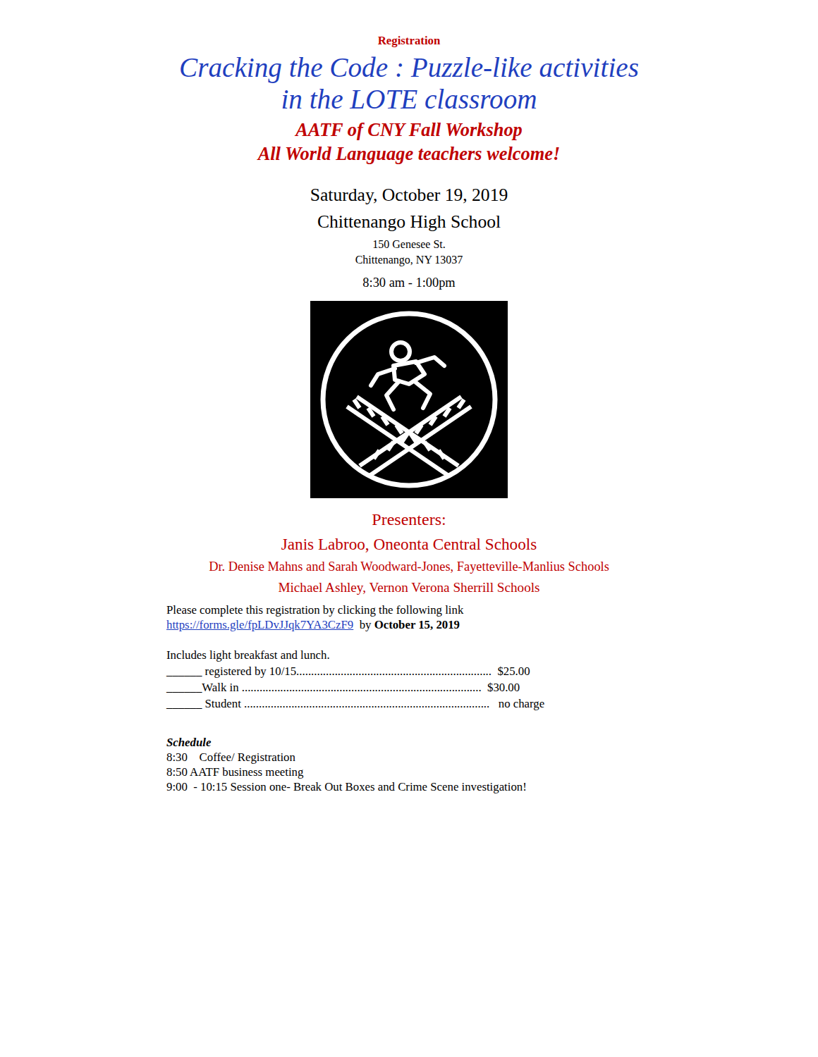Registration
Cracking the Code : Puzzle-like activities in the LOTE classroom
AATF of CNY Fall Workshop
All World Language teachers welcome!
Saturday, October 19, 2019
Chittenango High School
150 Genesee St.
Chittenango, NY 13037
8:30 am - 1:00pm
Presenters:
Janis Labroo, Oneonta Central Schools
Dr. Denise Mahns and Sarah Woodward-Jones, Fayetteville-Manlius Schools
Michael Ashley, Vernon Verona Sherrill Schools
Please complete this registration by clicking the following link https://forms.gle/fpLDvJJqk7YA3CzF9 by October 15, 2019
Includes light breakfast and lunch.
______ registered by 10/15.................................................................. $25.00
______Walk in ................................................................................. $30.00
______ Student ................................................................................... no charge
Schedule
8:30 Coffee/ Registration
8:50 AATF business meeting
9:00 - 10:15 Session one- Break Out Boxes and Crime Scene investigation!